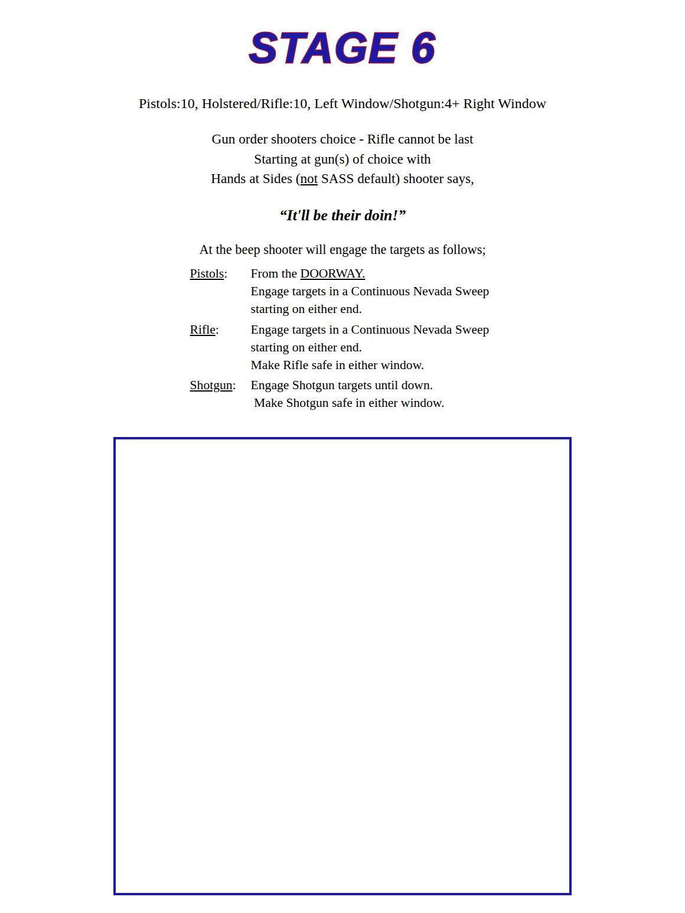Stage 6
Pistols:10, Holstered/Rifle:10, Left Window/Shotgun:4+ Right Window
Gun order shooters choice - Rifle cannot be last
Starting at gun(s) of choice with
Hands at Sides (not SASS default) shooter says,
“It'll be their doin!”
At the beep shooter will engage the targets as follows;
| Pistols : | From the DOORWAY. Engage targets in a Continuous Nevada Sweep starting on either end. |
| Rifle : | Engage targets in a Continuous Nevada Sweep starting on either end. Make Rifle safe in either window. |
| Shotgun : | Engage Shotgun targets until down. Make Shotgun safe in either window. |